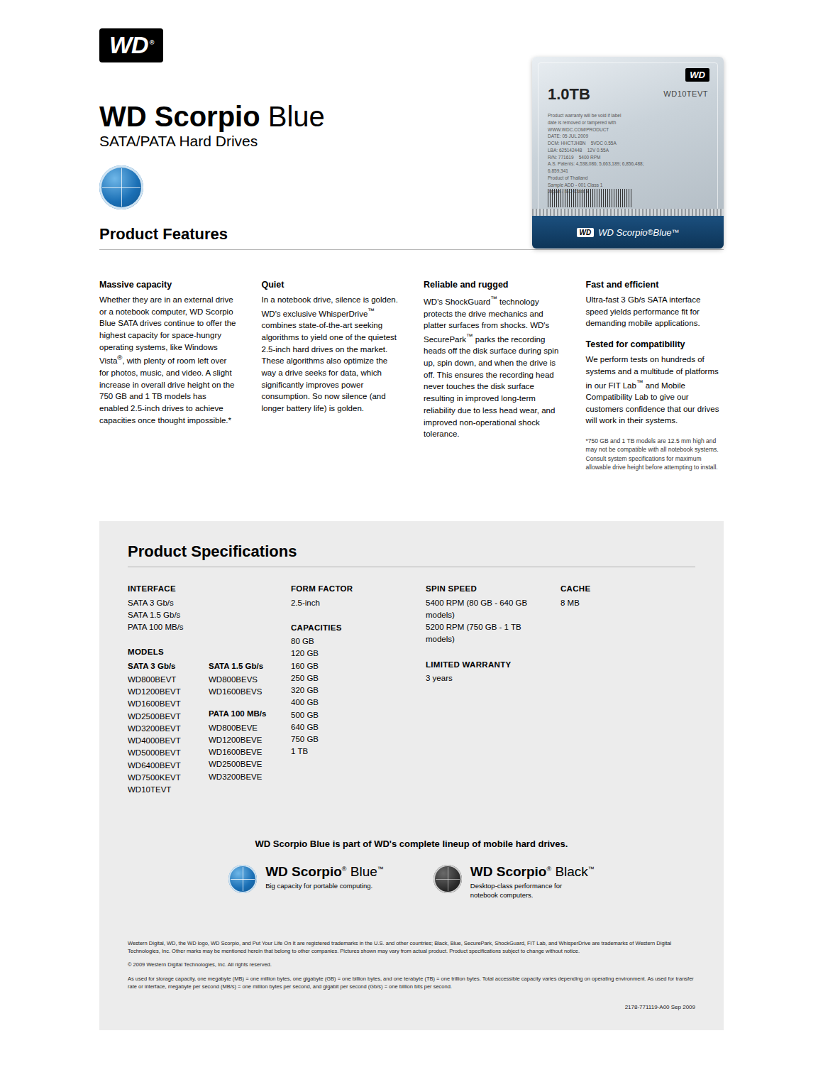WD®
WD
1.0TB
WD10TEVT
Product warranty will be void if label
date is removed or tampered with
WWW.WDC.COM/PRODUCT
DATE: 05 JUL 2009
DCM: HHCTJHBN 5VDC 0.55A
LBA: 625142448 12V 0.55A
R/N: 771619 5400 RPM
A.S. Patents: 4,538,086; 5,663,189; 6,856,488; 6,859,341
Product of Thailand
Sample ADD - 001 Class 1
Japan - ISO Class 8
C E FC N RoHS
WD WD Scorpio® Blue™
WD Scorpio Blue
SATA/PATA Hard Drives
Product Features
Massive capacity
Whether they are in an external drive or a notebook computer, WD Scorpio Blue SATA drives continue to offer the highest capacity for space-hungry operating systems, like Windows Vista®, with plenty of room left over for photos, music, and video. A slight increase in overall drive height on the 750 GB and 1 TB models has enabled 2.5-inch drives to achieve capacities once thought impossible.*
Quiet
In a notebook drive, silence is golden. WD's exclusive WhisperDrive™ combines state-of-the-art seeking algorithms to yield one of the quietest 2.5-inch hard drives on the market. These algorithms also optimize the way a drive seeks for data, which significantly improves power consumption. So now silence (and longer battery life) is golden.
Reliable and rugged
WD's ShockGuard™ technology protects the drive mechanics and platter surfaces from shocks. WD's SecurePark™ parks the recording heads off the disk surface during spin up, spin down, and when the drive is off. This ensures the recording head never touches the disk surface resulting in improved long-term reliability due to less head wear, and improved non-operational shock tolerance.
Fast and efficient
Ultra-fast 3 Gb/s SATA interface speed yields performance fit for demanding mobile applications.
Tested for compatibility
We perform tests on hundreds of systems and a multitude of platforms in our FIT Lab™ and Mobile Compatibility Lab to give our customers confidence that our drives will work in their systems.
*750 GB and 1 TB models are 12.5 mm high and may not be compatible with all notebook systems. Consult system specifications for maximum allowable drive height before attempting to install.
Product Specifications
INTERFACE
SATA 3 Gb/s
SATA 1.5 Gb/s
PATA 100 MB/s
MODELS
SATA 3 Gb/s WD800BEVT
WD1200BEVT
WD1600BEVT
WD2500BEVT
WD3200BEVT
WD4000BEVT
WD5000BEVT
WD6400BEVT
WD7500KEVT
WD10TEVT
SATA 1.5 Gb/s WD800BEVS
WD1600BEVS PATA 100 MB/s WD800BEVE
WD1200BEVE
WD1600BEVE
WD2500BEVE
WD3200BEVE
FORM FACTOR
2.5-inch
CAPACITIES
80 GB
120 GB
160 GB
250 GB
320 GB
400 GB
500 GB
640 GB
750 GB
1 TB
SPIN SPEED
5400 RPM (80 GB - 640 GB models)
5200 RPM (750 GB - 1 TB models)
LIMITED WARRANTY
3 years
CACHE
8 MB
WD Scorpio Blue is part of WD's complete lineup of mobile hard drives.
WD Scorpio® Blue™
Big capacity for portable computing.
WD Scorpio® Black™
Desktop-class performance for
notebook computers.
Western Digital, WD, the WD logo, WD Scorpio, and Put Your Life On It are registered trademarks in the U.S. and other countries; Black, Blue, SecurePark, ShockGuard, FIT Lab, and WhisperDrive are trademarks of Western Digital Technologies, Inc. Other marks may be mentioned herein that belong to other companies. Pictures shown may vary from actual product. Product specifications subject to change without notice.
© 2009 Western Digital Technologies, Inc. All rights reserved.
As used for storage capacity, one megabyte (MB) = one million bytes, one gigabyte (GB) = one billion bytes, and one terabyte (TB) = one trillion bytes. Total accessible capacity varies depending on operating environment. As used for transfer rate or interface, megabyte per second (MB/s) = one million bytes per second, and gigabit per second (Gb/s) = one billion bits per second.
2178-771119-A00 Sep 2009